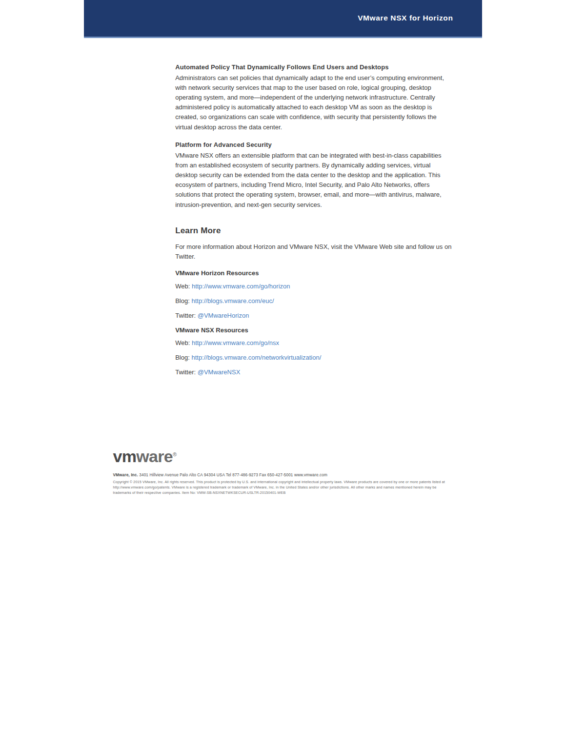VMware NSX for Horizon
Automated Policy That Dynamically Follows End Users and Desktops
Administrators can set policies that dynamically adapt to the end user’s computing environment, with network security services that map to the user based on role, logical grouping, desktop operating system, and more—independent of the underlying network infrastructure. Centrally administered policy is automatically attached to each desktop VM as soon as the desktop is created, so organizations can scale with confidence, with security that persistently follows the virtual desktop across the data center.
Platform for Advanced Security
VMware NSX offers an extensible platform that can be integrated with best-in-class capabilities from an established ecosystem of security partners. By dynamically adding services, virtual desktop security can be extended from the data center to the desktop and the application. This ecosystem of partners, including Trend Micro, Intel Security, and Palo Alto Networks, offers solutions that protect the operating system, browser, email, and more—with antivirus, malware, intrusion-prevention, and next-gen security services.
Learn More
For more information about Horizon and VMware NSX, visit the VMware Web site and follow us on Twitter.
VMware Horizon Resources
Web: http://www.vmware.com/go/horizon
Blog: http://blogs.vmware.com/euc/
Twitter: @VMwareHorizon
VMware NSX Resources
Web: http://www.vmware.com/go/nsx
Blog: http://blogs.vmware.com/networkvirtualization/
Twitter: @VMwareNSX
vmware®
VMware, Inc. 3401 Hillview Avenue Palo Alto CA 94304 USA Tel 877-486-9273 Fax 650-427-5001 www.vmware.com
Copyright © 2015 VMware, Inc. All rights reserved. This product is protected by U.S. and international copyright and intellectual property laws. VMware products are covered by one or more patents listed at http://www.vmware.com/go/patents. VMware is a registered trademark or trademark of VMware, Inc. in the United States and/or other jurisdictions. All other marks and names mentioned herein may be trademarks of their respective companies. Item No: VMW-SB-NSXNETWKSECUR-USLTR-20150401-WEB